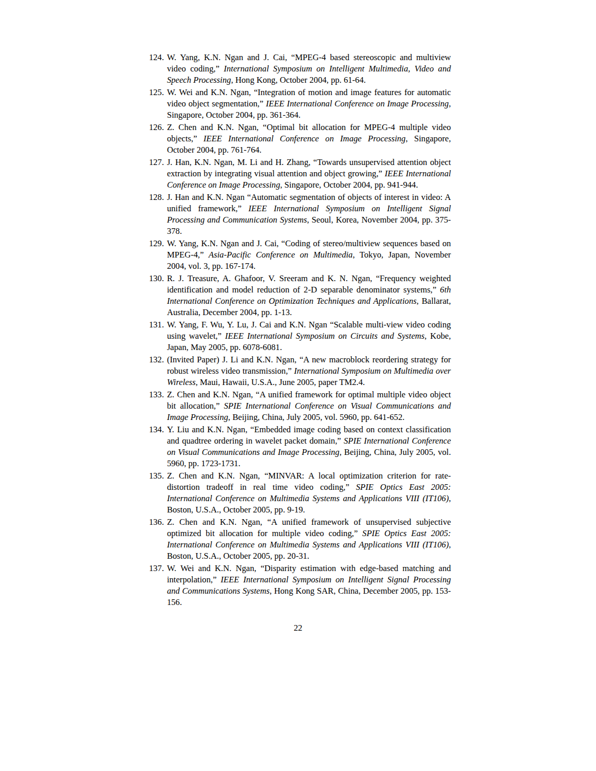124. W. Yang, K.N. Ngan and J. Cai, “MPEG-4 based stereoscopic and multiview video coding,” International Symposium on Intelligent Multimedia, Video and Speech Processing, Hong Kong, October 2004, pp. 61-64.
125. W. Wei and K.N. Ngan, “Integration of motion and image features for automatic video object segmentation,” IEEE International Conference on Image Processing, Singapore, October 2004, pp. 361-364.
126. Z. Chen and K.N. Ngan, “Optimal bit allocation for MPEG-4 multiple video objects,” IEEE International Conference on Image Processing, Singapore, October 2004, pp. 761-764.
127. J. Han, K.N. Ngan, M. Li and H. Zhang, “Towards unsupervised attention object extraction by integrating visual attention and object growing,” IEEE International Conference on Image Processing, Singapore, October 2004, pp. 941-944.
128. J. Han and K.N. Ngan “Automatic segmentation of objects of interest in video: A unified framework,” IEEE International Symposium on Intelligent Signal Processing and Communication Systems, Seoul, Korea, November 2004, pp. 375-378.
129. W. Yang, K.N. Ngan and J. Cai, “Coding of stereo/multiview sequences based on MPEG-4,” Asia-Pacific Conference on Multimedia, Tokyo, Japan, November 2004, vol. 3, pp. 167-174.
130. R. J. Treasure, A. Ghafoor, V. Sreeram and K. N. Ngan, “Frequency weighted identification and model reduction of 2-D separable denominator systems,” 6th International Conference on Optimization Techniques and Applications, Ballarat, Australia, December 2004, pp. 1-13.
131. W. Yang, F. Wu, Y. Lu, J. Cai and K.N. Ngan “Scalable multi-view video coding using wavelet,” IEEE International Symposium on Circuits and Systems, Kobe, Japan, May 2005, pp. 6078-6081.
132.(Invited Paper) J. Li and K.N. Ngan, “A new macroblock reordering strategy for robust wireless video transmission,” International Symposium on Multimedia over Wireless, Maui, Hawaii, U.S.A., June 2005, paper TM2.4.
133. Z. Chen and K.N. Ngan, “A unified framework for optimal multiple video object bit allocation,” SPIE International Conference on Visual Communications and Image Processing, Beijing, China, July 2005, vol. 5960, pp. 641-652.
134. Y. Liu and K.N. Ngan, “Embedded image coding based on context classification and quadtree ordering in wavelet packet domain,” SPIE International Conference on Visual Communications and Image Processing, Beijing, China, July 2005, vol. 5960, pp. 1723-1731.
135. Z. Chen and K.N. Ngan, “MINVAR: A local optimization criterion for rate-distortion tradeoff in real time video coding,” SPIE Optics East 2005: International Conference on Multimedia Systems and Applications VIII (IT106), Boston, U.S.A., October 2005, pp. 9-19.
136. Z. Chen and K.N. Ngan, “A unified framework of unsupervised subjective optimized bit allocation for multiple video coding,” SPIE Optics East 2005: International Conference on Multimedia Systems and Applications VIII (IT106), Boston, U.S.A., October 2005, pp. 20-31.
137. W. Wei and K.N. Ngan, “Disparity estimation with edge-based matching and interpolation,” IEEE International Symposium on Intelligent Signal Processing and Communications Systems, Hong Kong SAR, China, December 2005, pp. 153-156.
22